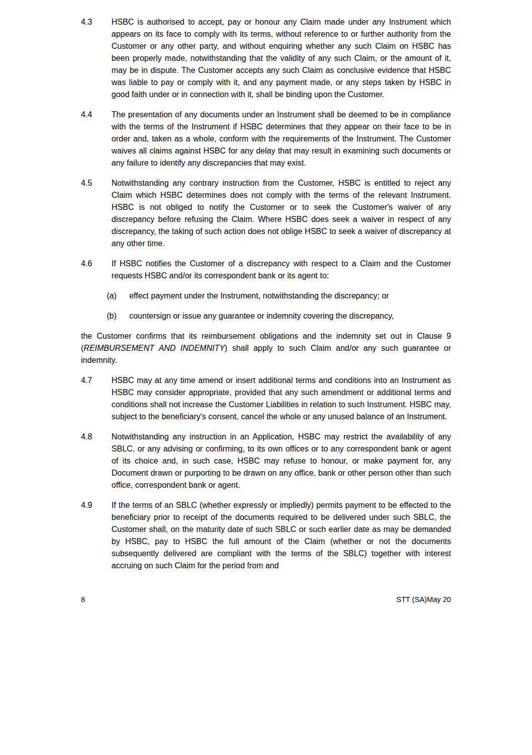4.3
HSBC is authorised to accept, pay or honour any Claim made under any Instrument which appears on its face to comply with its terms, without reference to or further authority from the Customer or any other party, and without enquiring whether any such Claim on HSBC has been properly made, notwithstanding that the validity of any such Claim, or the amount of it, may be in dispute. The Customer accepts any such Claim as conclusive evidence that HSBC was liable to pay or comply with it, and any payment made, or any steps taken by HSBC in good faith under or in connection with it, shall be binding upon the Customer.
4.4
The presentation of any documents under an Instrument shall be deemed to be in compliance with the terms of the Instrument if HSBC determines that they appear on their face to be in order and, taken as a whole, conform with the requirements of the Instrument. The Customer waives all claims against HSBC for any delay that may result in examining such documents or any failure to identify any discrepancies that may exist.
4.5
Notwithstanding any contrary instruction from the Customer, HSBC is entitled to reject any Claim which HSBC determines does not comply with the terms of the relevant Instrument. HSBC is not obliged to notify the Customer or to seek the Customer's waiver of any discrepancy before refusing the Claim. Where HSBC does seek a waiver in respect of any discrepancy, the taking of such action does not oblige HSBC to seek a waiver of discrepancy at any other time.
4.6
If HSBC notifies the Customer of a discrepancy with respect to a Claim and the Customer requests HSBC and/or its correspondent bank or its agent to:
(a) effect payment under the Instrument, notwithstanding the discrepancy; or
(b) countersign or issue any guarantee or indemnity covering the discrepancy,
the Customer confirms that its reimbursement obligations and the indemnity set out in Clause 9 (REIMBURSEMENT AND INDEMNITY) shall apply to such Claim and/or any such guarantee or indemnity.
4.7
HSBC may at any time amend or insert additional terms and conditions into an Instrument as HSBC may consider appropriate, provided that any such amendment or additional terms and conditions shall not increase the Customer Liabilities in relation to such Instrument. HSBC may, subject to the beneficiary's consent, cancel the whole or any unused balance of an Instrument.
4.8
Notwithstanding any instruction in an Application, HSBC may restrict the availability of any SBLC, or any advising or confirming, to its own offices or to any correspondent bank or agent of its choice and, in such case, HSBC may refuse to honour, or make payment for, any Document drawn or purporting to be drawn on any office, bank or other person other than such office, correspondent bank or agent.
4.9
If the terms of an SBLC (whether expressly or impliedly) permits payment to be effected to the beneficiary prior to receipt of the documents required to be delivered under such SBLC, the Customer shall, on the maturity date of such SBLC or such earlier date as may be demanded by HSBC, pay to HSBC the full amount of the Claim (whether or not the documents subsequently delivered are compliant with the terms of the SBLC) together with interest accruing on such Claim for the period from and
8
STT (SA)May 20